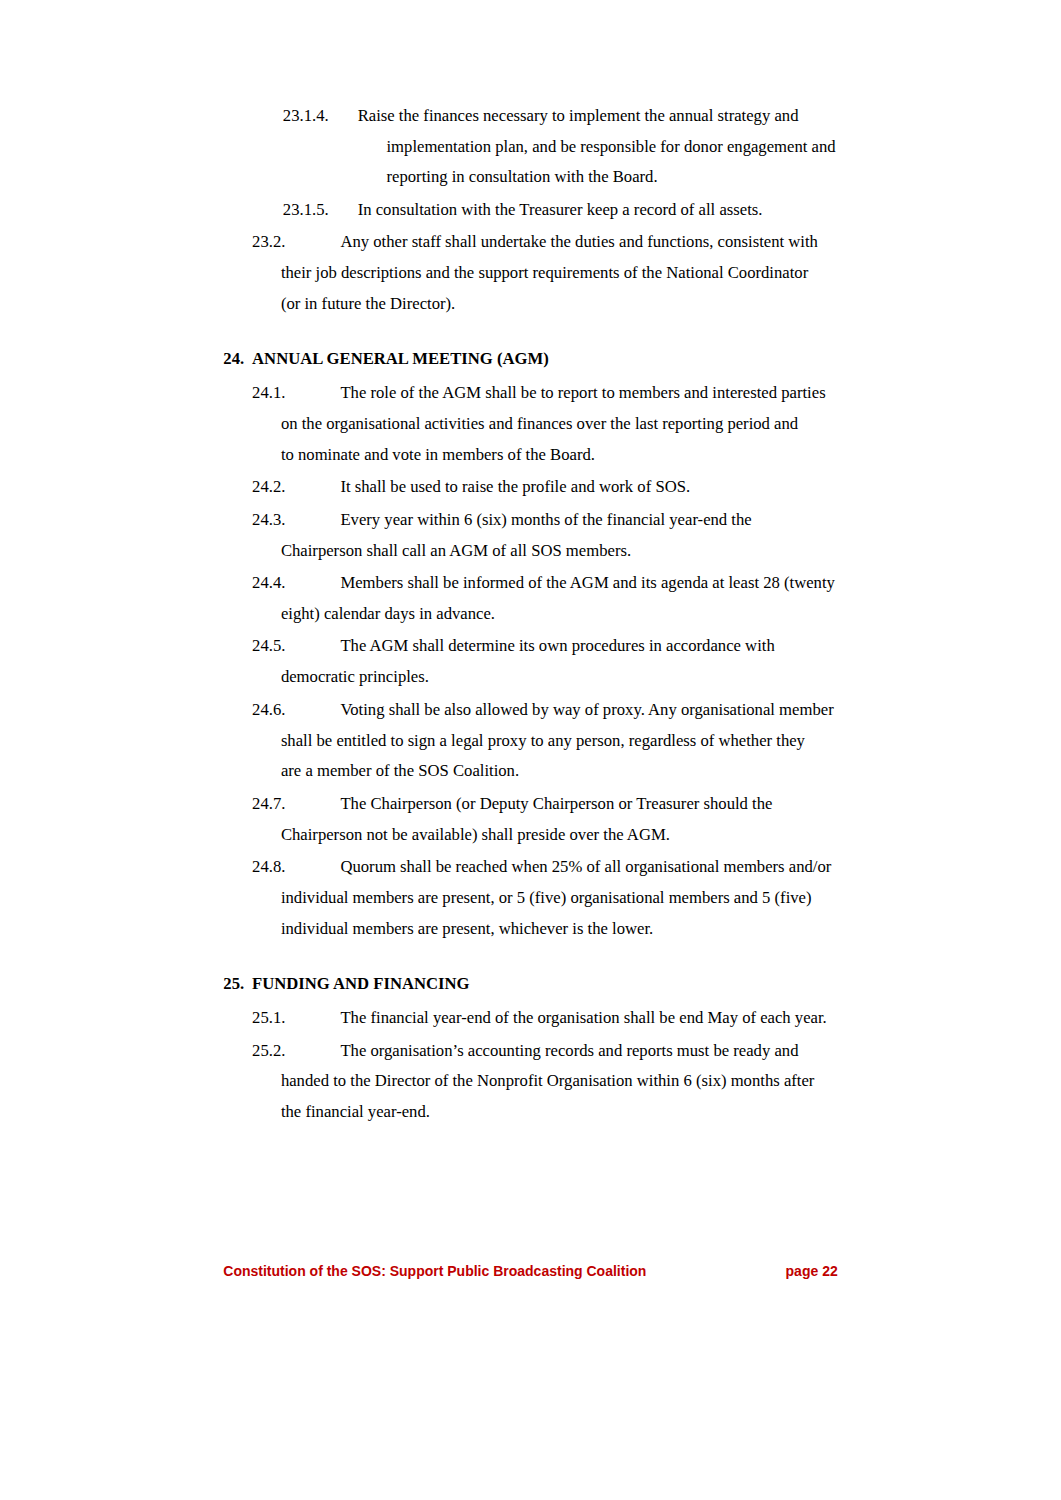23.1.4.
Raise the finances necessary to implement the annual strategy and implementation plan, and be responsible for donor engagement and reporting in consultation with the Board.
23.1.5.
In consultation with the Treasurer keep a record of all assets.
23.2.
Any other staff shall undertake the duties and functions, consistent with their job descriptions and the support requirements of the National Coordinator (or in future the Director).
24. ANNUAL GENERAL MEETING (AGM)
24.1.
The role of the AGM shall be to report to members and interested parties on the organisational activities and finances over the last reporting period and to nominate and vote in members of the Board.
24.2.
It shall be used to raise the profile and work of SOS.
24.3.
Every year within 6 (six) months of the financial year-end the Chairperson shall call an AGM of all SOS members.
24.4.
Members shall be informed of the AGM and its agenda at least 28 (twenty eight) calendar days in advance.
24.5.
The AGM shall determine its own procedures in accordance with democratic principles.
24.6.
Voting shall be also allowed by way of proxy. Any organisational member shall be entitled to sign a legal proxy to any person, regardless of whether they are a member of the SOS Coalition.
24.7.
The Chairperson (or Deputy Chairperson or Treasurer should the Chairperson not be available) shall preside over the AGM.
24.8.
Quorum shall be reached when 25% of all organisational members and/or individual members are present, or 5 (five) organisational members and 5 (five) individual members are present, whichever is the lower.
25. FUNDING AND FINANCING
25.1.
The financial year-end of the organisation shall be end May of each year.
25.2.
The organisation’s accounting records and reports must be ready and handed to the Director of the Nonprofit Organisation within 6 (six) months after the financial year-end.
Constitution of the SOS: Support Public Broadcasting Coalition
page 22